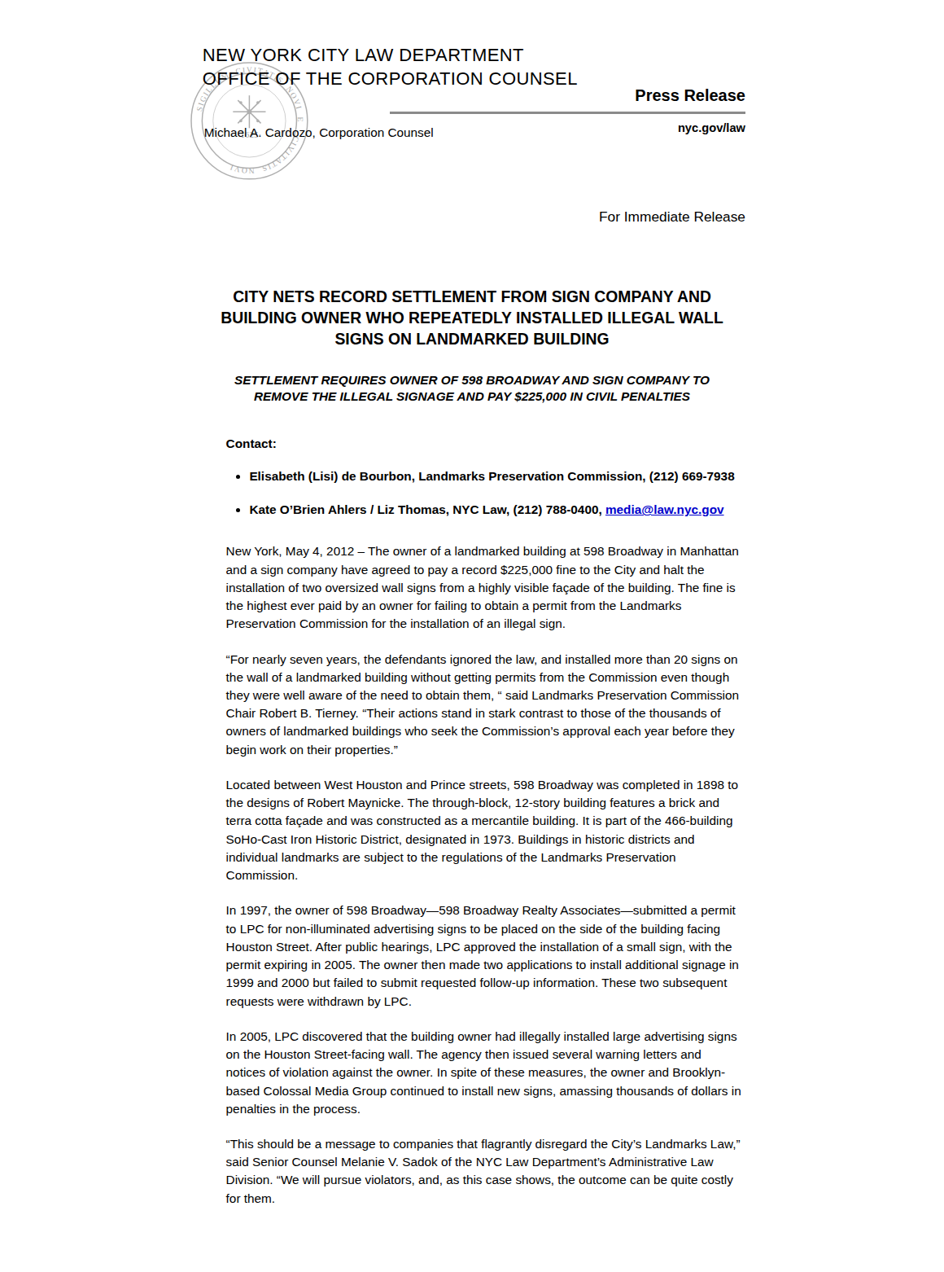SIGILLUM CIVITATIS NOVI EBORACI CIVITATIS NOVI ·1625·
NEW YORK CITY LAW DEPARTMENT
OFFICE OF THE CORPORATION COUNSEL
Michael A. Cardozo, Corporation Counsel
Press Release
nyc.gov/law
For Immediate Release
City Nets Record Settlement From Sign Company and Building Owner Who Repeatedly Installed Illegal Wall Signs on Landmarked Building
Settlement requires owner of 598 Broadway and sign company to remove the illegal signage and pay $225,000 in civil penalties
Contact:
Elisabeth (Lisi) de Bourbon, Landmarks Preservation Commission, (212) 669-7938
Kate O’Brien Ahlers / Liz Thomas, NYC Law, (212) 788-0400, media@law.nyc.gov
New York, May 4, 2012 – The owner of a landmarked building at 598 Broadway in Manhattan and a sign company have agreed to pay a record $225,000 fine to the City and halt the installation of two oversized wall signs from a highly visible façade of the building. The fine is the highest ever paid by an owner for failing to obtain a permit from the Landmarks Preservation Commission for the installation of an illegal sign.
“For nearly seven years, the defendants ignored the law, and installed more than 20 signs on the wall of a landmarked building without getting permits from the Commission even though they were well aware of the need to obtain them, “ said Landmarks Preservation Commission Chair Robert B. Tierney. “Their actions stand in stark contrast to those of the thousands of owners of landmarked buildings who seek the Commission’s approval each year before they begin work on their properties.”
Located between West Houston and Prince streets, 598 Broadway was completed in 1898 to the designs of Robert Maynicke. The through-block, 12-story building features a brick and terra cotta façade and was constructed as a mercantile building. It is part of the 466-building SoHo-Cast Iron Historic District, designated in 1973. Buildings in historic districts and individual landmarks are subject to the regulations of the Landmarks Preservation Commission.
In 1997, the owner of 598 Broadway—598 Broadway Realty Associates—submitted a permit to LPC for non-illuminated advertising signs to be placed on the side of the building facing Houston Street. After public hearings, LPC approved the installation of a small sign, with the permit expiring in 2005. The owner then made two applications to install additional signage in 1999 and 2000 but failed to submit requested follow-up information. These two subsequent requests were withdrawn by LPC.
In 2005, LPC discovered that the building owner had illegally installed large advertising signs on the Houston Street-facing wall. The agency then issued several warning letters and notices of violation against the owner. In spite of these measures, the owner and Brooklyn-based Colossal Media Group continued to install new signs, amassing thousands of dollars in penalties in the process.
“This should be a message to companies that flagrantly disregard the City’s Landmarks Law,” said Senior Counsel Melanie V. Sadok of the NYC Law Department’s Administrative Law Division. “We will pursue violators, and, as this case shows, the outcome can be quite costly for them.